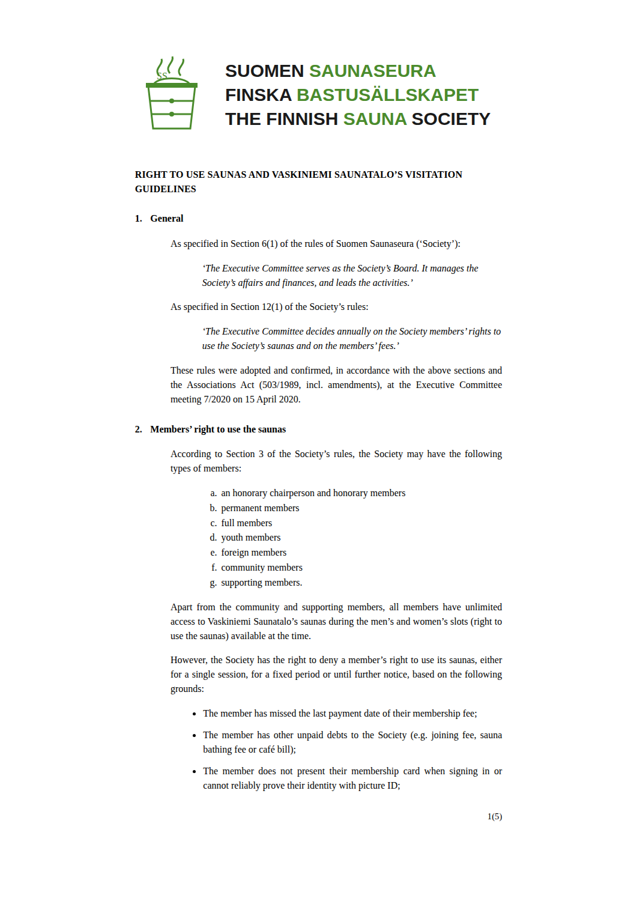SS SUOMEN SAUNASEURA FINSKA BASTUSÄLLSKAPET THE FINNISH SAUNA SOCIETY
RIGHT TO USE SAUNAS AND VASKINIEMI SAUNATALO’S VISITATION GUIDELINES
General
As specified in Section 6(1) of the rules of Suomen Saunaseura (‘Society’):
‘The Executive Committee serves as the Society’s Board. It manages the Society’s affairs and finances, and leads the activities.’
As specified in Section 12(1) of the Society’s rules:
‘The Executive Committee decides annually on the Society members’ rights to use the Society’s saunas and on the members’ fees.’
These rules were adopted and confirmed, in accordance with the above sections and the Associations Act (503/1989, incl. amendments), at the Executive Committee meeting 7/2020 on 15 April 2020.
Members’ right to use the saunas
According to Section 3 of the Society’s rules, the Society may have the following types of members:
an honorary chairperson and honorary members
permanent members
full members
youth members
foreign members
community members
supporting members.
Apart from the community and supporting members, all members have unlimited access to Vaskiniemi Saunatalo’s saunas during the men’s and women’s slots (right to use the saunas) available at the time.
However, the Society has the right to deny a member’s right to use its saunas, either for a single session, for a fixed period or until further notice, based on the following grounds:
The member has missed the last payment date of their membership fee;
The member has other unpaid debts to the Society (e.g. joining fee, sauna bathing fee or café bill);
The member does not present their membership card when signing in or cannot reliably prove their identity with picture ID;
1(5)